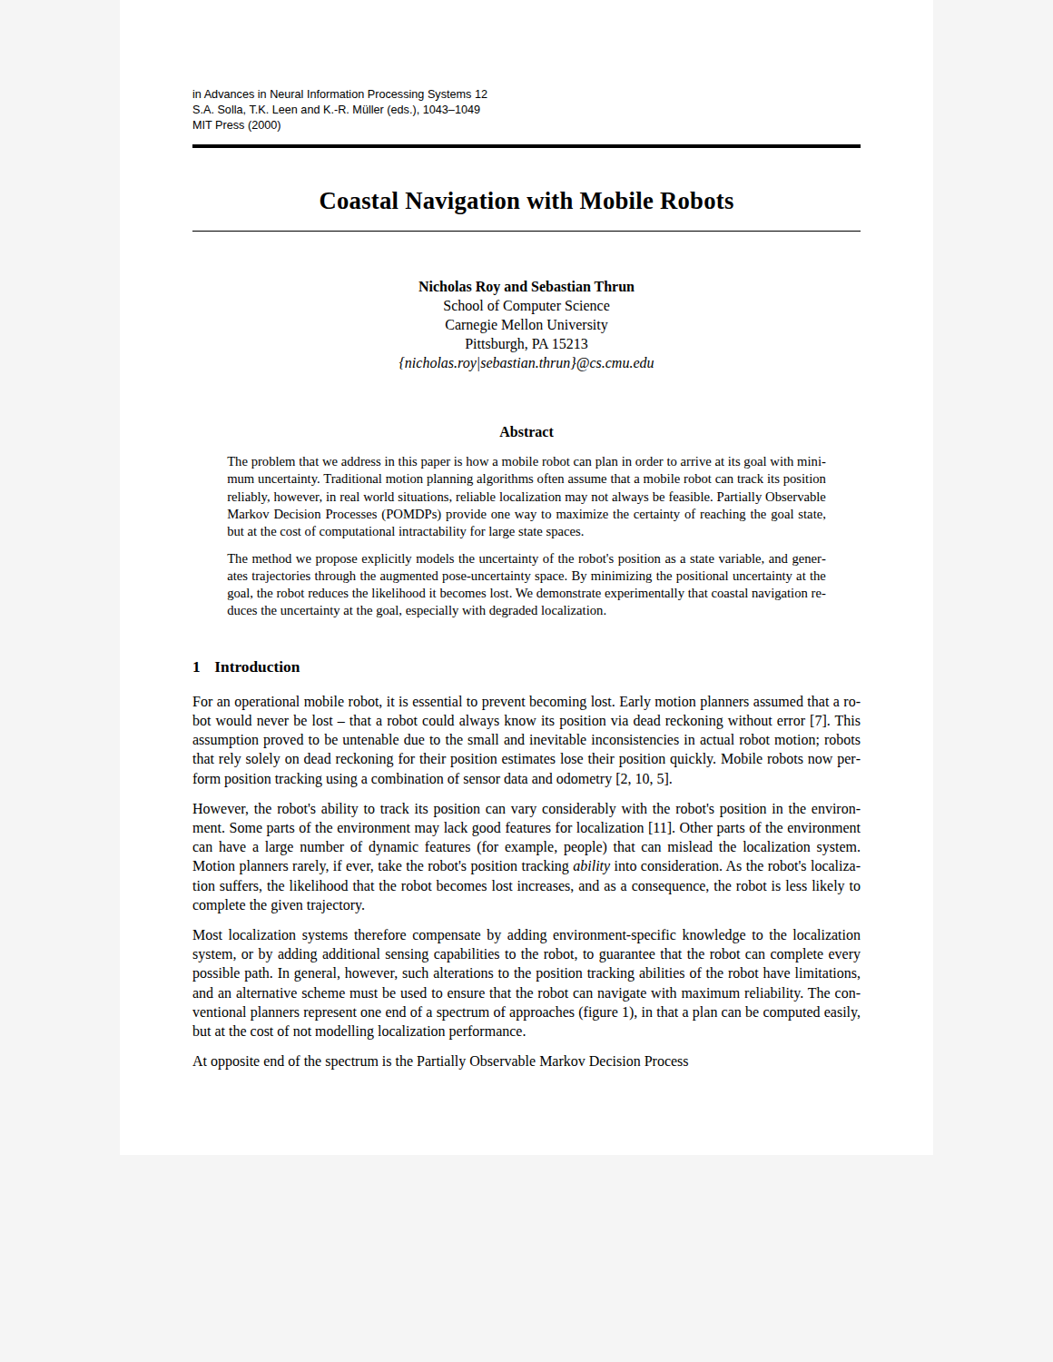in Advances in Neural Information Processing Systems 12
S.A. Solla, T.K. Leen and K.-R. Müller (eds.), 1043–1049
MIT Press (2000)
Coastal Navigation with Mobile Robots
Nicholas Roy and Sebastian Thrun
School of Computer Science
Carnegie Mellon University
Pittsburgh, PA 15213
{nicholas.roy|sebastian.thrun}@cs.cmu.edu
Abstract
The problem that we address in this paper is how a mobile robot can plan in order to arrive at its goal with minimum uncertainty. Traditional motion planning algorithms often assume that a mobile robot can track its position reliably, however, in real world situations, reliable localization may not always be feasible. Partially Observable Markov Decision Processes (POMDPs) provide one way to maximize the certainty of reaching the goal state, but at the cost of computational intractability for large state spaces.
The method we propose explicitly models the uncertainty of the robot's position as a state variable, and generates trajectories through the augmented pose-uncertainty space. By minimizing the positional uncertainty at the goal, the robot reduces the likelihood it becomes lost. We demonstrate experimentally that coastal navigation reduces the uncertainty at the goal, especially with degraded localization.
1 Introduction
For an operational mobile robot, it is essential to prevent becoming lost. Early motion planners assumed that a robot would never be lost – that a robot could always know its position via dead reckoning without error [7]. This assumption proved to be untenable due to the small and inevitable inconsistencies in actual robot motion; robots that rely solely on dead reckoning for their position estimates lose their position quickly. Mobile robots now perform position tracking using a combination of sensor data and odometry [2, 10, 5].
However, the robot's ability to track its position can vary considerably with the robot's position in the environment. Some parts of the environment may lack good features for localization [11]. Other parts of the environment can have a large number of dynamic features (for example, people) that can mislead the localization system. Motion planners rarely, if ever, take the robot's position tracking ability into consideration. As the robot's localization suffers, the likelihood that the robot becomes lost increases, and as a consequence, the robot is less likely to complete the given trajectory.
Most localization systems therefore compensate by adding environment-specific knowledge to the localization system, or by adding additional sensing capabilities to the robot, to guarantee that the robot can complete every possible path. In general, however, such alterations to the position tracking abilities of the robot have limitations, and an alternative scheme must be used to ensure that the robot can navigate with maximum reliability. The conventional planners represent one end of a spectrum of approaches (figure 1), in that a plan can be computed easily, but at the cost of not modelling localization performance.
At opposite end of the spectrum is the Partially Observable Markov Decision Process